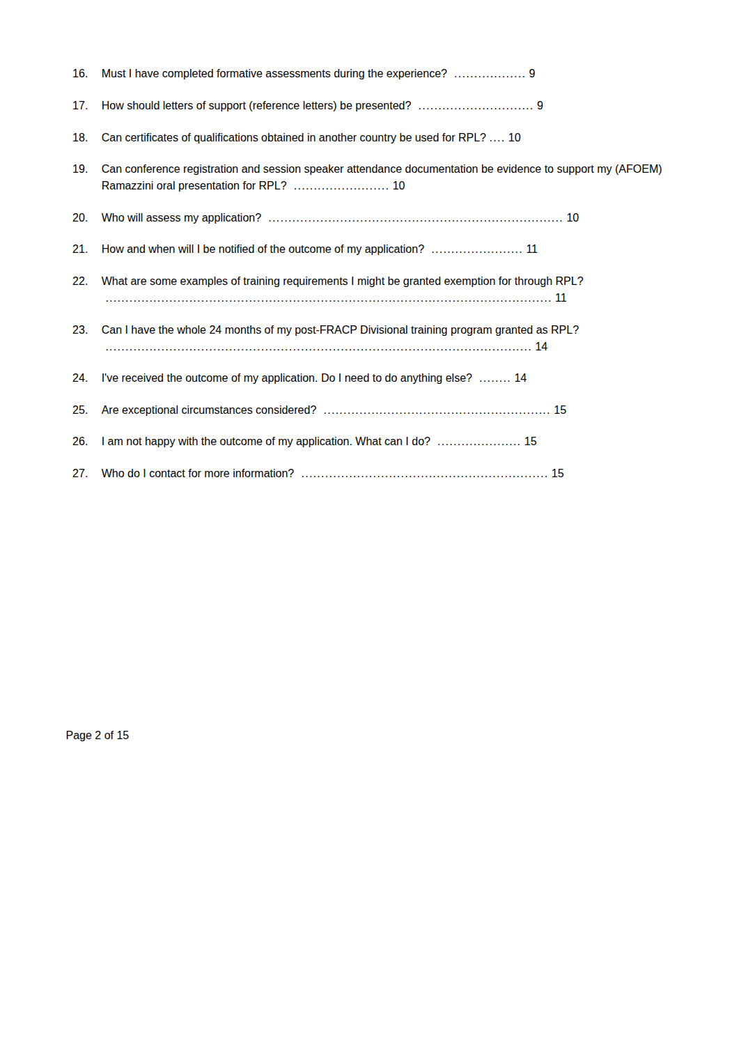16. Must I have completed formative assessments during the experience? .................. 9
17. How should letters of support (reference letters) be presented? ............................. 9
18. Can certificates of qualifications obtained in another country be used for RPL? .... 10
19. Can conference registration and session speaker attendance documentation be evidence to support my (AFOEM) Ramazzini oral presentation for RPL? ........................ 10
20. Who will assess my application? .......................................................................... 10
21. How and when will I be notified of the outcome of my application? ....................... 11
22. What are some examples of training requirements I might be granted exemption for through RPL? ................................................................................................................ 11
23. Can I have the whole 24 months of my post-FRACP Divisional training program granted as RPL? ........................................................................................................... 14
24. I've received the outcome of my application. Do I need to do anything else? ........ 14
25. Are exceptional circumstances considered? ......................................................... 15
26. I am not happy with the outcome of my application. What can I do? ..................... 15
27. Who do I contact for more information? .............................................................. 15
Page 2 of 15